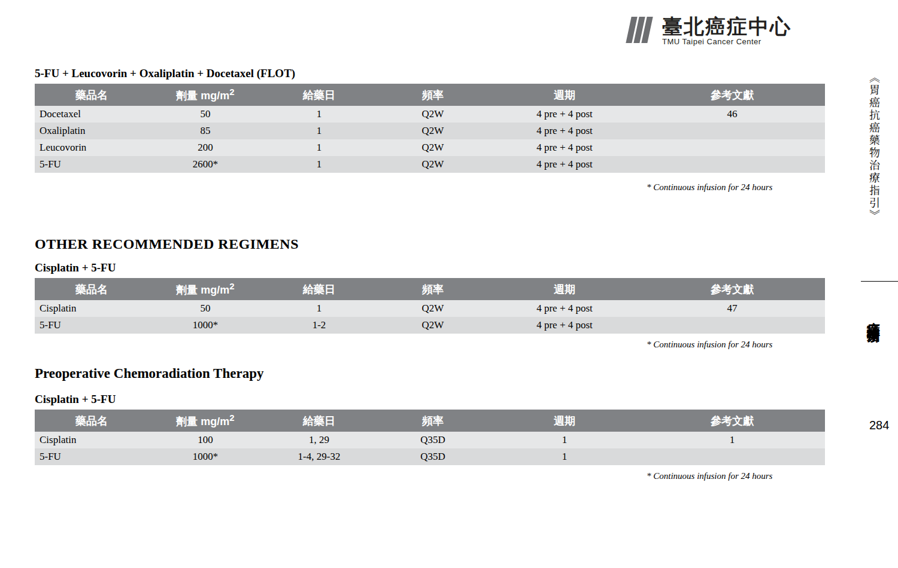臺北癌症中心
TMU Taipei Cancer Center
5-FU + Leucovorin + Oxaliplatin + Docetaxel (FLOT)
| 藥品名 | 劑量 mg/m 2 | 給藥日 | 頻率 | 週期 | 參考文獻 |
| --- | --- | --- | --- | --- | --- |
| Docetaxel | 50 | 1 | Q2W | 4 pre + 4 post | 46 |
| Oxaliplatin | 85 | 1 | Q2W | 4 pre + 4 post | |
| Leucovorin | 200 | 1 | Q2W | 4 pre + 4 post | |
| 5-FU | 2600* | 1 | Q2W | 4 pre + 4 post | |
* Continuous infusion for 24 hours
OTHER RECOMMENDED REGIMENS
Cisplatin + 5-FU
| 藥品名 | 劑量 mg/m 2 | 給藥日 | 頻率 | 週期 | 參考文獻 |
| --- | --- | --- | --- | --- | --- |
| Cisplatin | 50 | 1 | Q2W | 4 pre + 4 post | 47 |
| 5-FU | 1000* | 1-2 | Q2W | 4 pre + 4 post | |
* Continuous infusion for 24 hours
Preoperative Chemoradiation Therapy
Cisplatin + 5-FU
| 藥品名 | 劑量 mg/m 2 | 給藥日 | 頻率 | 週期 | 參考文獻 |
| --- | --- | --- | --- | --- | --- |
| Cisplatin | 100 | 1, 29 | Q35D | 1 | 1 |
| 5-FU | 1000* | 1-4, 29-32 | Q35D | 1 | |
* Continuous infusion for 24 hours
《胃癌抗癌藥物治療指引》
癌症診療指引
284